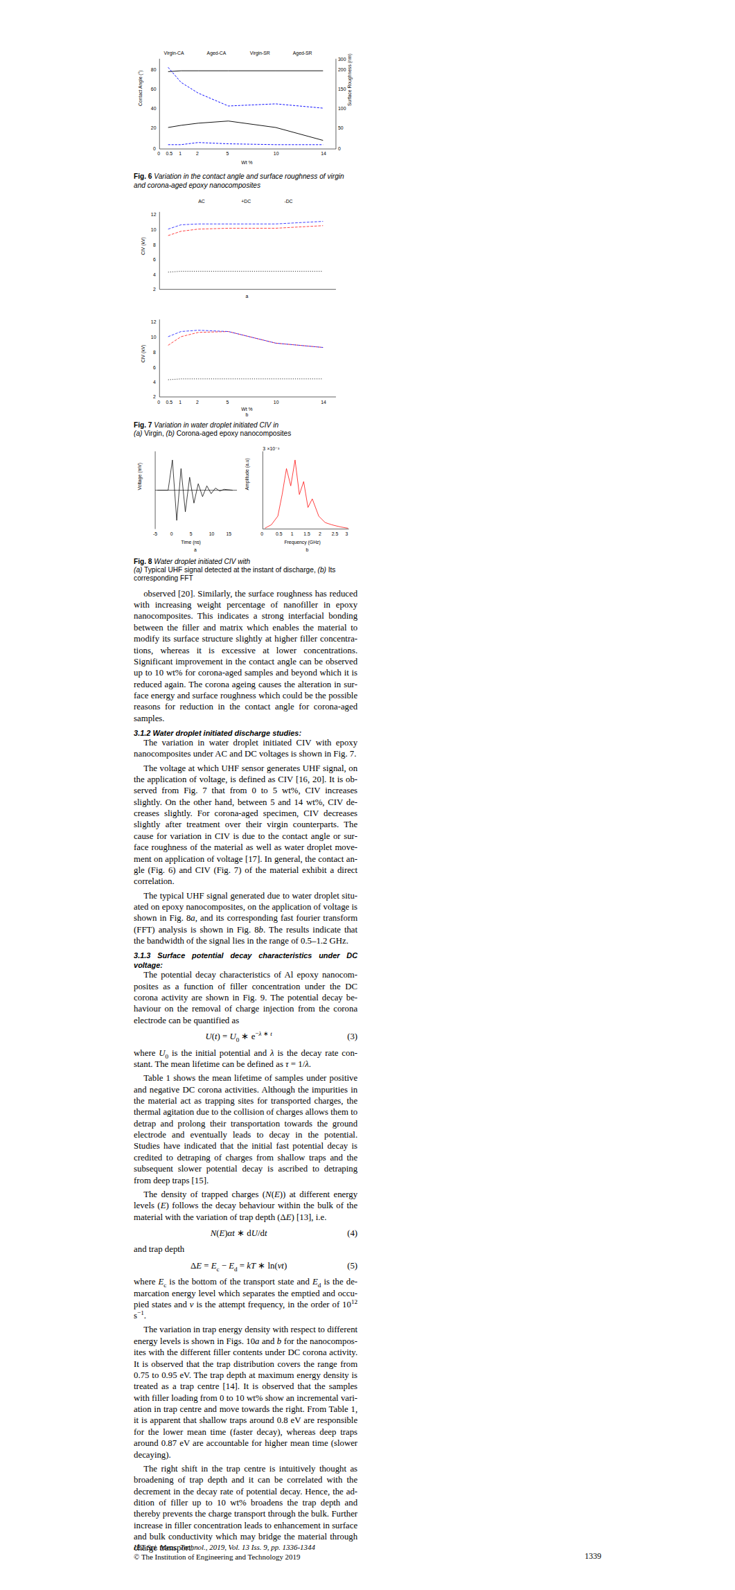Fig. 6 Variation in the contact angle and surface roughness of virgin and corona-aged epoxy nanocomposites
Fig. 7 Variation in water droplet initiated CIV in
(a) Virgin, (b) Corona-aged epoxy nanocomposites
Fig. 8 Water droplet initiated CIV with
(a) Typical UHF signal detected at the instant of discharge, (b) Its corresponding FFT
observed [20]. Similarly, the surface roughness has reduced with increasing weight percentage of nanofiller in epoxy nanocomposites. This indicates a strong interfacial bonding between the filler and matrix which enables the material to modify its surface structure slightly at higher filler concentrations, whereas it is excessive at lower concentrations. Significant improvement in the contact angle can be observed up to 10 wt% for corona-aged samples and beyond which it is reduced again. The corona ageing causes the alteration in surface energy and surface roughness which could be the possible reasons for reduction in the contact angle for corona-aged samples.
3.1.2 Water droplet initiated discharge studies:
The variation in water droplet initiated CIV with epoxy nanocomposites under AC and DC voltages is shown in Fig. 7.
The voltage at which UHF sensor generates UHF signal, on the application of voltage, is defined as CIV [16, 20]. It is observed from Fig. 7 that from 0 to 5 wt%, CIV increases slightly. On the other hand, between 5 and 14 wt%, CIV decreases slightly. For corona-aged specimen, CIV decreases slightly after treatment over their virgin counterparts. The cause for variation in CIV is due to the contact angle or surface roughness of the material as well as water droplet movement on application of voltage [17]. In general, the contact angle (Fig. 6) and CIV (Fig. 7) of the material exhibit a direct correlation.
The typical UHF signal generated due to water droplet situated on epoxy nanocomposites, on the application of voltage is shown in Fig. 8a, and its corresponding fast fourier transform (FFT) analysis is shown in Fig. 8b. The results indicate that the bandwidth of the signal lies in the range of 0.5–1.2 GHz.
3.1.3 Surface potential decay characteristics under DC voltage:
The potential decay characteristics of Al epoxy nanocomposites as a function of filler concentration under the DC corona activity are shown in Fig. 9. The potential decay behaviour on the removal of charge injection from the corona electrode can be quantified as
U(t) = U0 ∗ e−λ ∗ t
(3)
where U0 is the initial potential and λ is the decay rate constant. The mean lifetime can be defined as τ = 1/λ.
Table 1 shows the mean lifetime of samples under positive and negative DC corona activities. Although the impurities in the material act as trapping sites for transported charges, the thermal agitation due to the collision of charges allows them to detrap and prolong their transportation towards the ground electrode and eventually leads to decay in the potential. Studies have indicated that the initial fast potential decay is credited to detraping of charges from shallow traps and the subsequent slower potential decay is ascribed to detraping from deep traps [15].
The density of trapped charges (N(E)) at different energy levels (E) follows the decay behaviour within the bulk of the material with the variation of trap depth (ΔE) [13], i.e.
N(E)αt ∗ dU/dt
(4)
and trap depth
ΔE = Ec − Ed = kT ∗ ln(vt)
(5)
where Ec is the bottom of the transport state and Ed is the demarcation energy level which separates the emptied and occupied states and v is the attempt frequency, in the order of 1012 s−1.
The variation in trap energy density with respect to different energy levels is shown in Figs. 10a and b for the nanocomposites with the different filler contents under DC corona activity. It is observed that the trap distribution covers the range from 0.75 to 0.95 eV. The trap depth at maximum energy density is treated as a trap centre [14]. It is observed that the samples with filler loading from 0 to 10 wt% show an incremental variation in trap centre and move towards the right. From Table 1, it is apparent that shallow traps around 0.8 eV are responsible for the lower mean time (faster decay), whereas deep traps around 0.87 eV are accountable for higher mean time (slower decaying).
The right shift in the trap centre is intuitively thought as broadening of trap depth and it can be correlated with the decrement in the decay rate of potential decay. Hence, the addition of filler up to 10 wt% broadens the trap depth and thereby prevents the charge transport through the bulk. Further increase in filler concentration leads to enhancement in surface and bulk conductivity which may bridge the material through charge transport.
IET Sci. Meas. Technol., 2019, Vol. 13 Iss. 9, pp. 1336-1344
© The Institution of Engineering and Technology 2019
1339